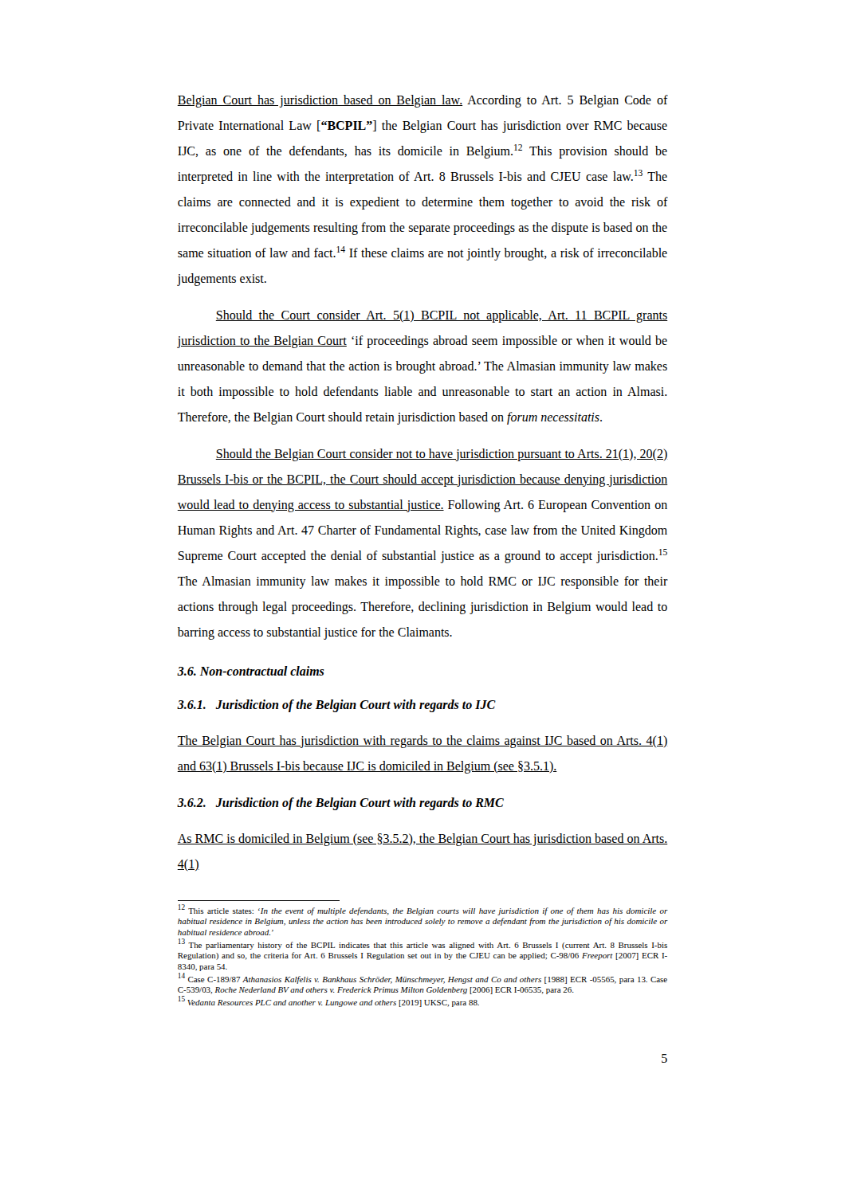Belgian Court has jurisdiction based on Belgian law. According to Art. 5 Belgian Code of Private International Law [“BCPIL”] the Belgian Court has jurisdiction over RMC because IJC, as one of the defendants, has its domicile in Belgium.12 This provision should be interpreted in line with the interpretation of Art. 8 Brussels I-bis and CJEU case law.13 The claims are connected and it is expedient to determine them together to avoid the risk of irreconcilable judgements resulting from the separate proceedings as the dispute is based on the same situation of law and fact.14 If these claims are not jointly brought, a risk of irreconcilable judgements exist.
Should the Court consider Art. 5(1) BCPIL not applicable, Art. 11 BCPIL grants jurisdiction to the Belgian Court ‘if proceedings abroad seem impossible or when it would be unreasonable to demand that the action is brought abroad.’ The Almasian immunity law makes it both impossible to hold defendants liable and unreasonable to start an action in Almasi. Therefore, the Belgian Court should retain jurisdiction based on forum necessitatis.
Should the Belgian Court consider not to have jurisdiction pursuant to Arts. 21(1), 20(2) Brussels I-bis or the BCPIL, the Court should accept jurisdiction because denying jurisdiction would lead to denying access to substantial justice. Following Art. 6 European Convention on Human Rights and Art. 47 Charter of Fundamental Rights, case law from the United Kingdom Supreme Court accepted the denial of substantial justice as a ground to accept jurisdiction.15 The Almasian immunity law makes it impossible to hold RMC or IJC responsible for their actions through legal proceedings. Therefore, declining jurisdiction in Belgium would lead to barring access to substantial justice for the Claimants.
3.6. Non-contractual claims
3.6.1. Jurisdiction of the Belgian Court with regards to IJC
The Belgian Court has jurisdiction with regards to the claims against IJC based on Arts. 4(1) and 63(1) Brussels I-bis because IJC is domiciled in Belgium (see §3.5.1).
3.6.2. Jurisdiction of the Belgian Court with regards to RMC
As RMC is domiciled in Belgium (see §3.5.2), the Belgian Court has jurisdiction based on Arts. 4(1)
12 This article states: ‘In the event of multiple defendants, the Belgian courts will have jurisdiction if one of them has his domicile or habitual residence in Belgium, unless the action has been introduced solely to remove a defendant from the jurisdiction of his domicile or habitual residence abroad.’
13 The parliamentary history of the BCPIL indicates that this article was aligned with Art. 6 Brussels I (current Art. 8 Brussels I-bis Regulation) and so, the criteria for Art. 6 Brussels I Regulation set out in by the CJEU can be applied; C-98/06 Freeport [2007] ECR I-8340, para 54.
14 Case C-189/87 Athanasios Kalfelis v. Bankhaus Schröder, Münschmeyer, Hengst and Co and others [1988] ECR -05565, para 13. Case C-539/03, Roche Nederland BV and others v. Frederick Primus Milton Goldenberg [2006] ECR I-06535, para 26.
15 Vedanta Resources PLC and another v. Lungowe and others [2019] UKSC, para 88.
5